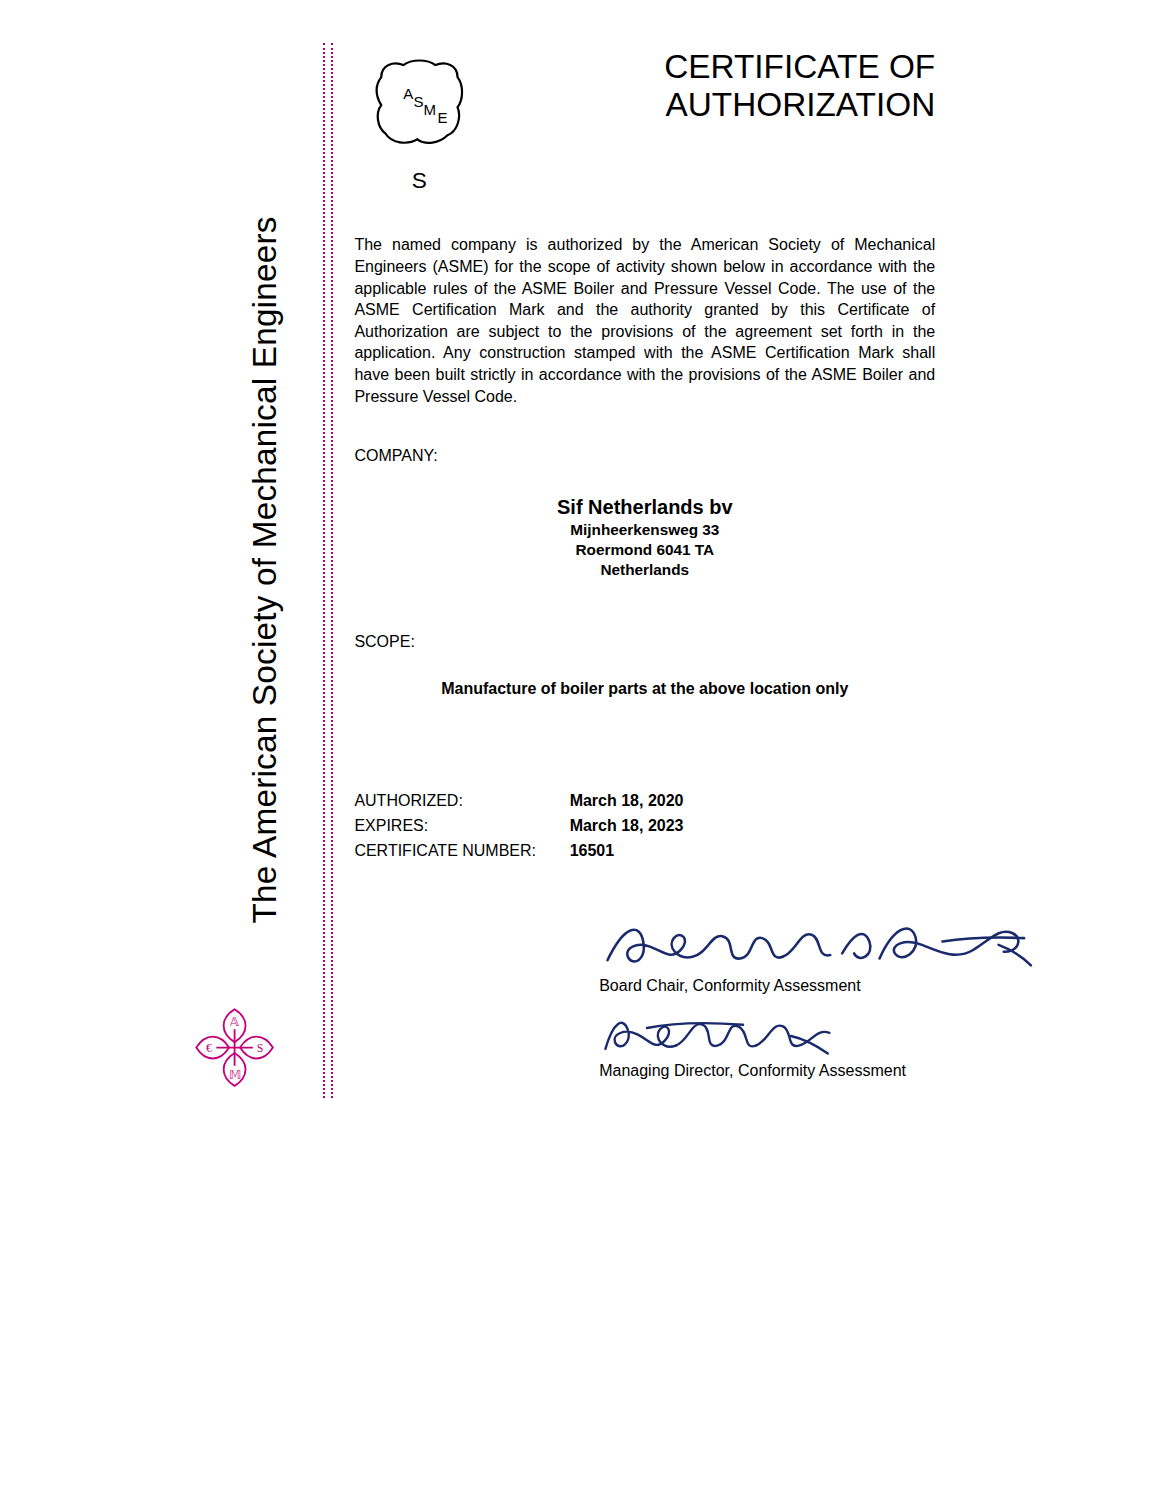The American Society of Mechanical Engineers
𝔸 € S 𝕄
A S M E
S
CERTIFICATE OF
AUTHORIZATION
The named company is authorized by the American Society of Mechanical Engineers (ASME) for the scope of activity shown below in accordance with the applicable rules of the ASME Boiler and Pressure Vessel Code. The use of the ASME Certification Mark and the authority granted by this Certificate of Authorization are subject to the provisions of the agreement set forth in the application. Any construction stamped with the ASME Certification Mark shall have been built strictly in accordance with the provisions of the ASME Boiler and Pressure Vessel Code.
COMPANY:
Sif Netherlands bv
Mijnheerkensweg 33
Roermond 6041 TA
Netherlands
SCOPE:
Manufacture of boiler parts at the above location only
| AUTHORIZED: | March 18, 2020 |
| EXPIRES: | March 18, 2023 |
| CERTIFICATE NUMBER: | 16501 |
Board Chair, Conformity Assessment
Managing Director, Conformity Assessment